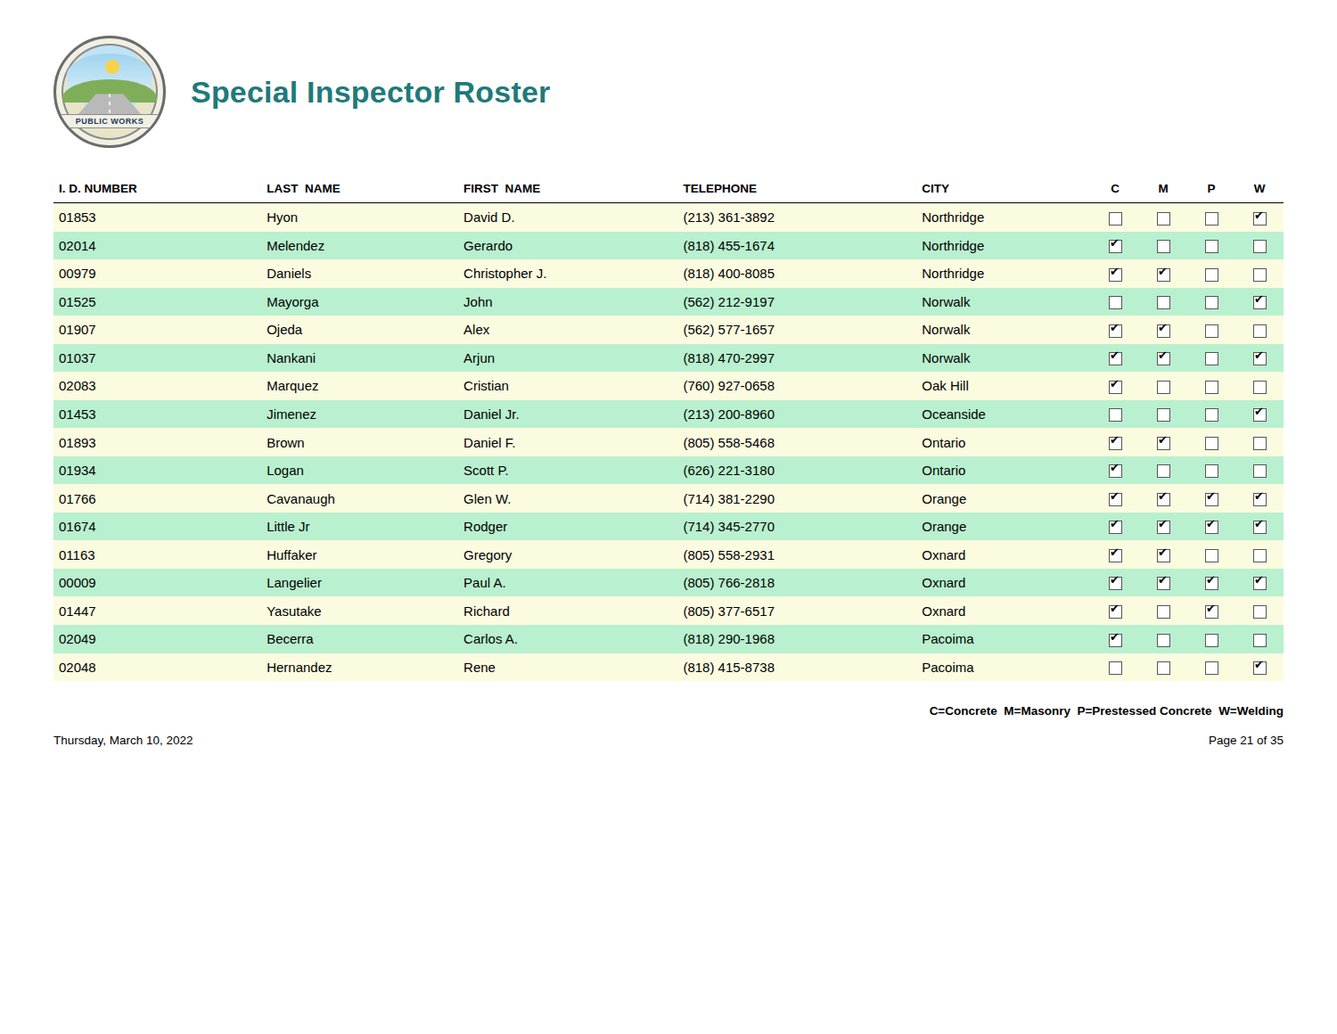PUBLIC WORKS
Special Inspector Roster
| I. D. NUMBER | LAST NAME | FIRST NAME | TELEPHONE | CITY | C | M | P | W |
| --- | --- | --- | --- | --- | --- | --- | --- | --- |
| 01853 | Hyon | David D. | (213) 361-3892 | Northridge | | | | |
| 02014 | Melendez | Gerardo | (818) 455-1674 | Northridge | | | | |
| 00979 | Daniels | Christopher J. | (818) 400-8085 | Northridge | | | | |
| 01525 | Mayorga | John | (562) 212-9197 | Norwalk | | | | |
| 01907 | Ojeda | Alex | (562) 577-1657 | Norwalk | | | | |
| 01037 | Nankani | Arjun | (818) 470-2997 | Norwalk | | | | |
| 02083 | Marquez | Cristian | (760) 927-0658 | Oak Hill | | | | |
| 01453 | Jimenez | Daniel Jr. | (213) 200-8960 | Oceanside | | | | |
| 01893 | Brown | Daniel F. | (805) 558-5468 | Ontario | | | | |
| 01934 | Logan | Scott P. | (626) 221-3180 | Ontario | | | | |
| 01766 | Cavanaugh | Glen W. | (714) 381-2290 | Orange | | | | |
| 01674 | Little Jr | Rodger | (714) 345-2770 | Orange | | | | |
| 01163 | Huffaker | Gregory | (805) 558-2931 | Oxnard | | | | |
| 00009 | Langelier | Paul A. | (805) 766-2818 | Oxnard | | | | |
| 01447 | Yasutake | Richard | (805) 377-6517 | Oxnard | | | | |
| 02049 | Becerra | Carlos A. | (818) 290-1968 | Pacoima | | | | |
| 02048 | Hernandez | Rene | (818) 415-8738 | Pacoima | | | | |
C=Concrete M=Masonry P=Prestessed Concrete W=Welding
Thursday, March 10, 2022
Page 21 of 35